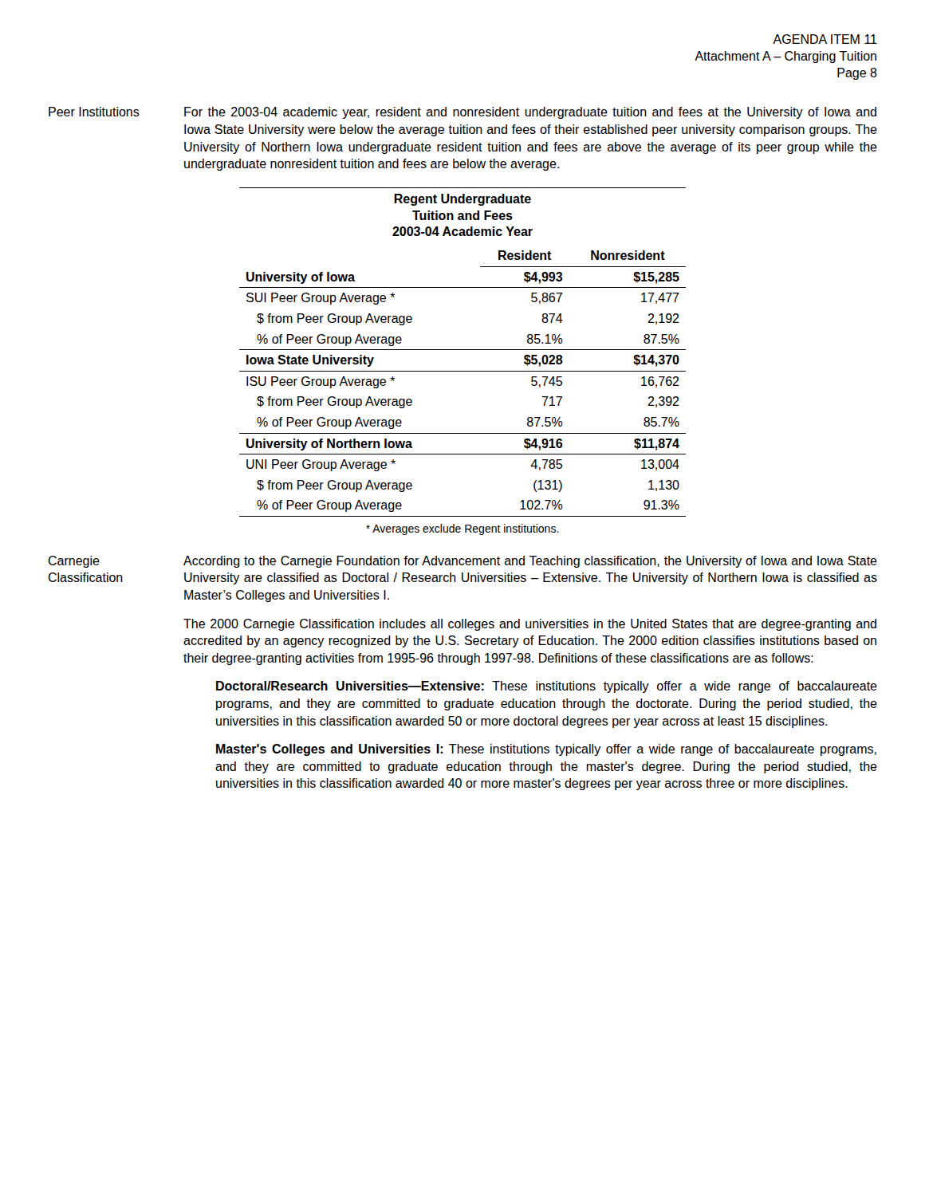AGENDA ITEM 11
Attachment A – Charging Tuition
Page 8
Peer Institutions
For the 2003-04 academic year, resident and nonresident undergraduate tuition and fees at the University of Iowa and Iowa State University were below the average tuition and fees of their established peer university comparison groups. The University of Northern Iowa undergraduate resident tuition and fees are above the average of its peer group while the undergraduate nonresident tuition and fees are below the average.
Regent Undergraduate Tuition and Fees 2003-04 Academic Year
| | Resident | Nonresident |
| --- | --- | --- |
| University of Iowa | $4,993 | $15,285 |
| SUI Peer Group Average * | 5,867 | 17,477 |
| $ from Peer Group Average | 874 | 2,192 |
| % of Peer Group Average | 85.1% | 87.5% |
| Iowa State University | $5,028 | $14,370 |
| ISU Peer Group Average * | 5,745 | 16,762 |
| $ from Peer Group Average | 717 | 2,392 |
| % of Peer Group Average | 87.5% | 85.7% |
| University of Northern Iowa | $4,916 | $11,874 |
| UNI Peer Group Average * | 4,785 | 13,004 |
| $ from Peer Group Average | (131) | 1,130 |
| % of Peer Group Average | 102.7% | 91.3% |
* Averages exclude Regent institutions.
Carnegie
Classification
According to the Carnegie Foundation for Advancement and Teaching classification, the University of Iowa and Iowa State University are classified as Doctoral / Research Universities – Extensive. The University of Northern Iowa is classified as Master’s Colleges and Universities I.
The 2000 Carnegie Classification includes all colleges and universities in the United States that are degree-granting and accredited by an agency recognized by the U.S. Secretary of Education. The 2000 edition classifies institutions based on their degree-granting activities from 1995-96 through 1997-98. Definitions of these classifications are as follows:
Doctoral/Research Universities—Extensive: These institutions typically offer a wide range of baccalaureate programs, and they are committed to graduate education through the doctorate. During the period studied, the universities in this classification awarded 50 or more doctoral degrees per year across at least 15 disciplines.
Master's Colleges and Universities I: These institutions typically offer a wide range of baccalaureate programs, and they are committed to graduate education through the master's degree. During the period studied, the universities in this classification awarded 40 or more master's degrees per year across three or more disciplines.